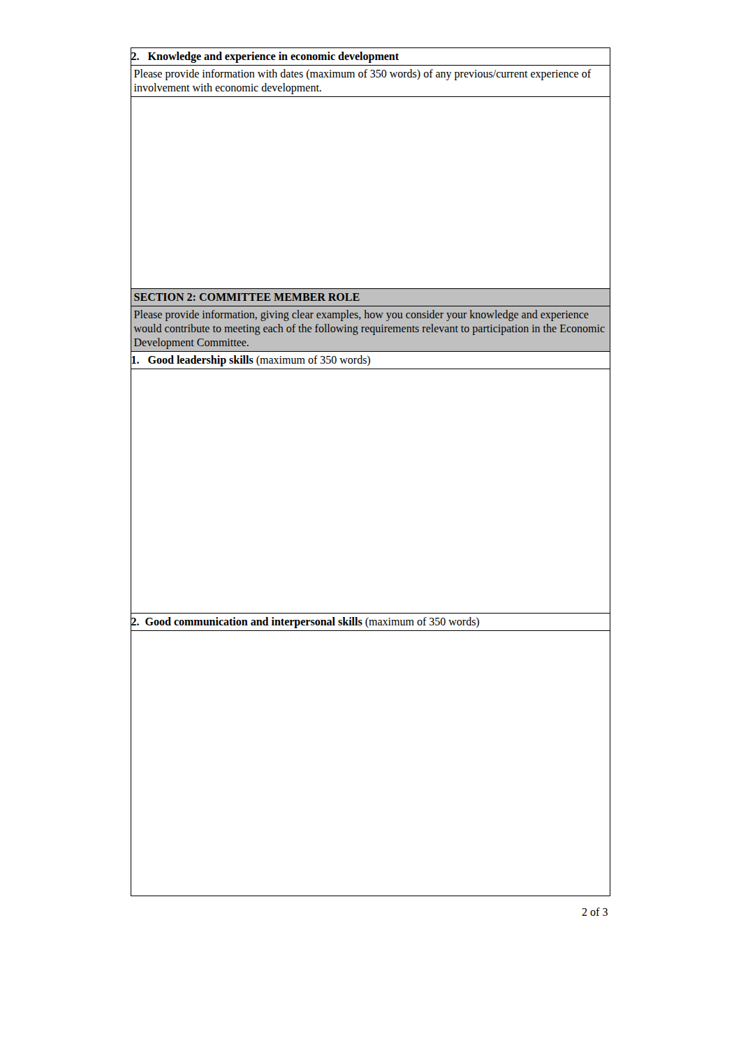| 2. Knowledge and experience in economic development |
| Please provide information with dates (maximum of 350 words) of any previous/current experience of involvement with economic development. |
| SECTION 2: COMMITTEE MEMBER ROLE |
| Please provide information, giving clear examples, how you consider your knowledge and experience would contribute to meeting each of the following requirements relevant to participation in the Economic Development Committee. |
| 1. Good leadership skills (maximum of 350 words) |
| 2. Good communication and interpersonal skills (maximum of 350 words) |
2 of 3